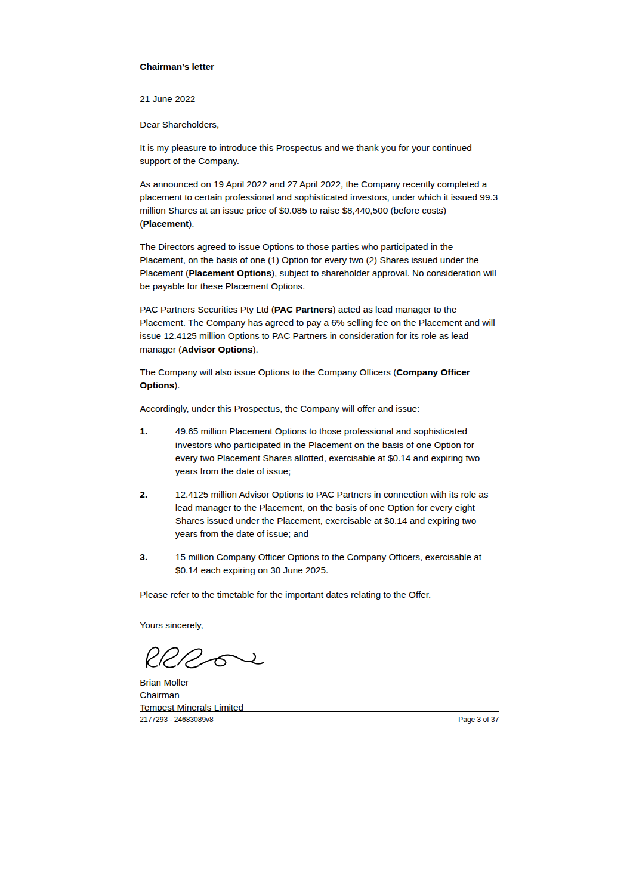Chairman’s letter
21 June 2022
Dear Shareholders,
It is my pleasure to introduce this Prospectus and we thank you for your continued support of the Company.
As announced on 19 April 2022 and 27 April 2022, the Company recently completed a placement to certain professional and sophisticated investors, under which it issued 99.3 million Shares at an issue price of $0.085 to raise $8,440,500 (before costs) (Placement).
The Directors agreed to issue Options to those parties who participated in the Placement, on the basis of one (1) Option for every two (2) Shares issued under the Placement (Placement Options), subject to shareholder approval. No consideration will be payable for these Placement Options.
PAC Partners Securities Pty Ltd (PAC Partners) acted as lead manager to the Placement. The Company has agreed to pay a 6% selling fee on the Placement and will issue 12.4125 million Options to PAC Partners in consideration for its role as lead manager (Advisor Options).
The Company will also issue Options to the Company Officers (Company Officer Options).
Accordingly, under this Prospectus, the Company will offer and issue:
49.65 million Placement Options to those professional and sophisticated investors who participated in the Placement on the basis of one Option for every two Placement Shares allotted, exercisable at $0.14 and expiring two years from the date of issue;
12.4125 million Advisor Options to PAC Partners in connection with its role as lead manager to the Placement, on the basis of one Option for every eight Shares issued under the Placement, exercisable at $0.14 and expiring two years from the date of issue; and
15 million Company Officer Options to the Company Officers, exercisable at $0.14 each expiring on 30 June 2025.
Please refer to the timetable for the important dates relating to the Offer.
Yours sincerely,
Brian Moller
Chairman
Tempest Minerals Limited
2177293 - 24683089v8 Page 3 of 37